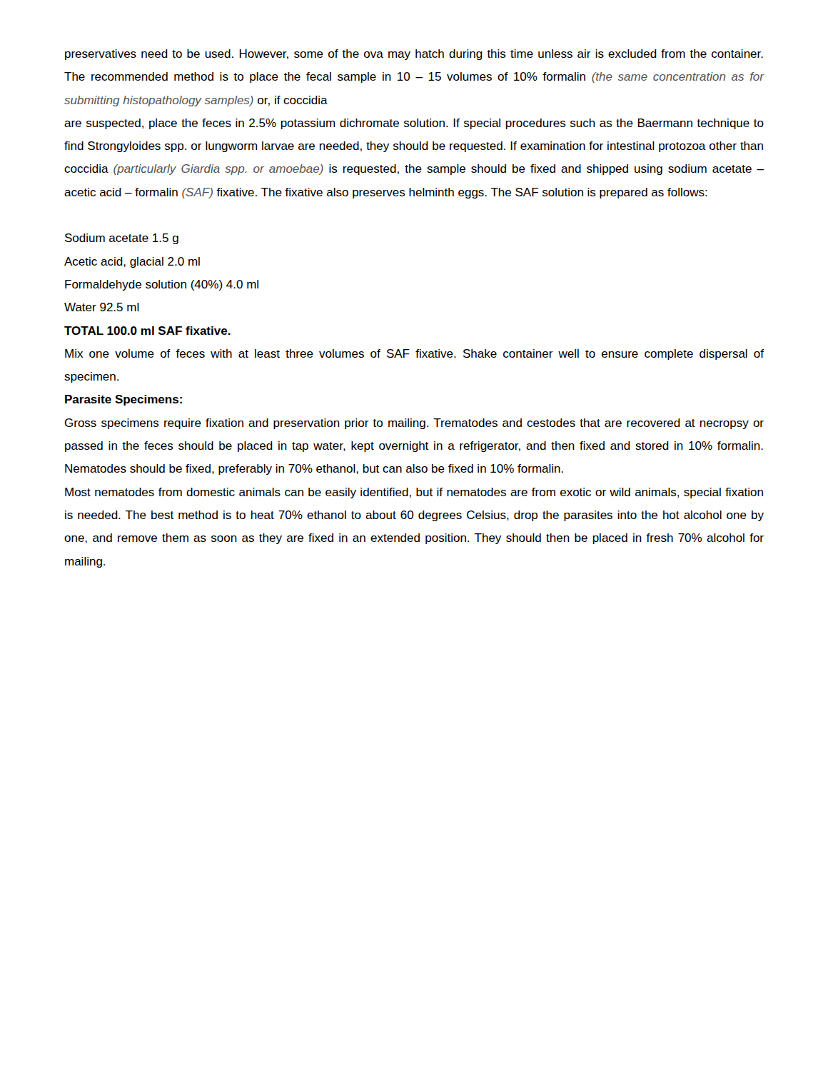preservatives need to be used. However, some of the ova may hatch during this time unless air is excluded from the container. The recommended method is to place the fecal sample in 10 – 15 volumes of 10% formalin (the same concentration as for submitting histopathology samples) or, if coccidia
are suspected, place the feces in 2.5% potassium dichromate solution. If special procedures such as the Baermann technique to find Strongyloides spp. or lungworm larvae are needed, they should be requested. If examination for intestinal protozoa other than coccidia (particularly Giardia spp. or amoebae) is requested, the sample should be fixed and shipped using sodium acetate – acetic acid – formalin (SAF) fixative. The fixative also preserves helminth eggs. The SAF solution is prepared as follows:
Sodium acetate 1.5 g
Acetic acid, glacial 2.0 ml
Formaldehyde solution (40%) 4.0 ml
Water 92.5 ml
TOTAL 100.0 ml SAF fixative.
Mix one volume of feces with at least three volumes of SAF fixative. Shake container well to ensure complete dispersal of specimen.
Parasite Specimens:
Gross specimens require fixation and preservation prior to mailing. Trematodes and cestodes that are recovered at necropsy or passed in the feces should be placed in tap water, kept overnight in a refrigerator, and then fixed and stored in 10% formalin. Nematodes should be fixed, preferably in 70% ethanol, but can also be fixed in 10% formalin.
Most nematodes from domestic animals can be easily identified, but if nematodes are from exotic or wild animals, special fixation is needed. The best method is to heat 70% ethanol to about 60 degrees Celsius, drop the parasites into the hot alcohol one by one, and remove them as soon as they are fixed in an extended position. They should then be placed in fresh 70% alcohol for mailing.